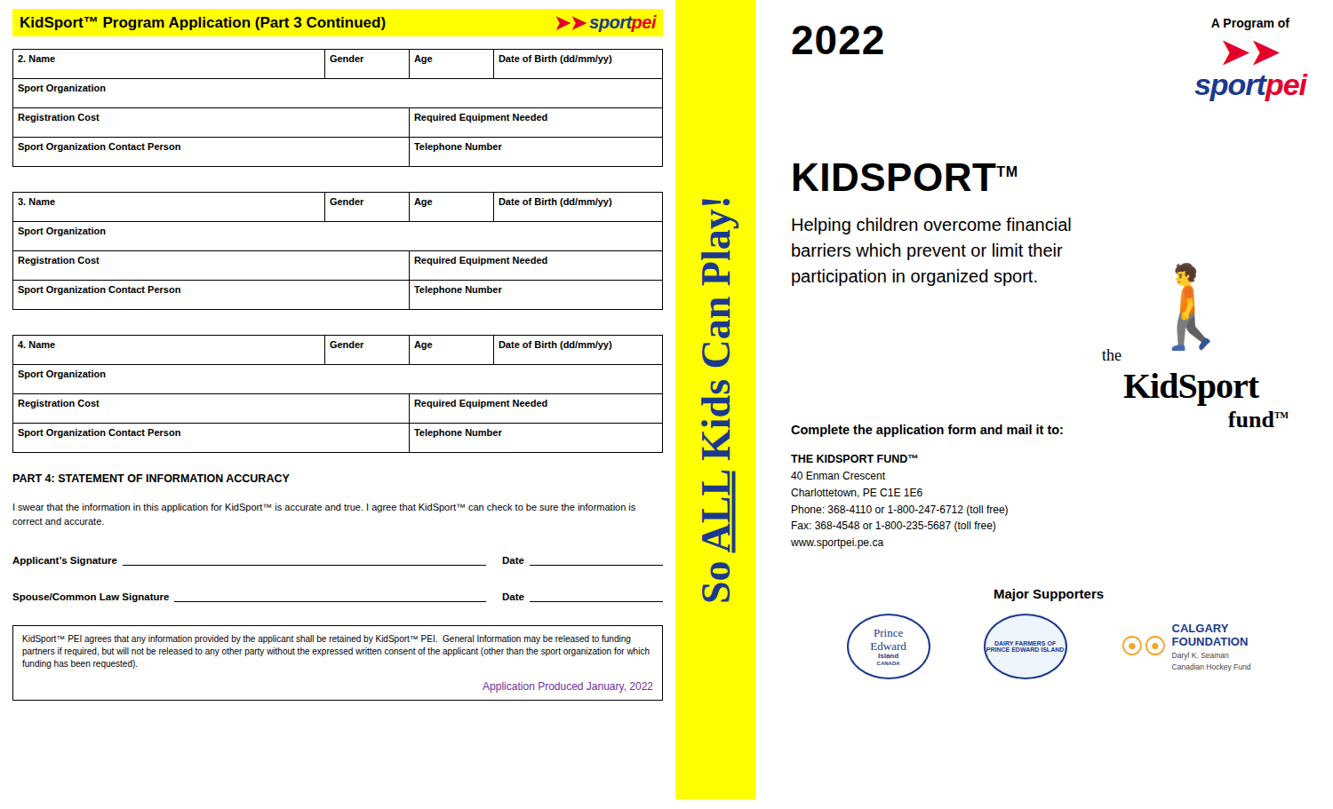KidSport™ Program Application (Part 3 Continued)
➤➤ sport pei
| 2. Name | Gender | Age | Date of Birth (dd/mm/yy) |
| Sport Organization |
| Registration Cost | Required Equipment Needed |
| Sport Organization Contact Person | Telephone Number |
| 3. Name | Gender | Age | Date of Birth (dd/mm/yy) |
| Sport Organization |
| Registration Cost | Required Equipment Needed |
| Sport Organization Contact Person | Telephone Number |
| 4. Name | Gender | Age | Date of Birth (dd/mm/yy) |
| Sport Organization |
| Registration Cost | Required Equipment Needed |
| Sport Organization Contact Person | Telephone Number |
PART 4: STATEMENT OF INFORMATION ACCURACY
I swear that the information in this application for KidSport™ is accurate and true. I agree that KidSport™ can check to be sure the information is correct and accurate.
Applicant’s Signature Date
Spouse/Common Law Signature Date
KidSport™ PEI agrees that any information provided by the applicant shall be retained by KidSport™ PEI. General Information may be released to funding partners if required, but will not be released to any other party without the expressed written consent of the applicant (other than the sport organization for which funding has been requested).
Application Produced January, 2022
So ALL Kids Can Play!
2022
A Program of
➤➤ sport pei
KIDSPORTTM
Helping children overcome financial barriers which prevent or limit their participation in organized sport.
Complete the application form and mail it to:
THE KIDSPORT FUND™
40 Enman Crescent
Charlottetown, PE C1E 1E6
Phone: 368-4110 or 1-800-247-6712 (toll free)
Fax: 368-4548 or 1-800-235-5687 (toll free)
www.sportpei.pe.ca
Major Supporters
Prince
Edward Island CANADA
DAIRY FARMERS OF
PRINCE EDWARD ISLAND
⦿⦿ CALGARY
FOUNDATION
Daryl K. Seaman
Canadian Hockey Fund
🚶
the
KidSport
fundTM